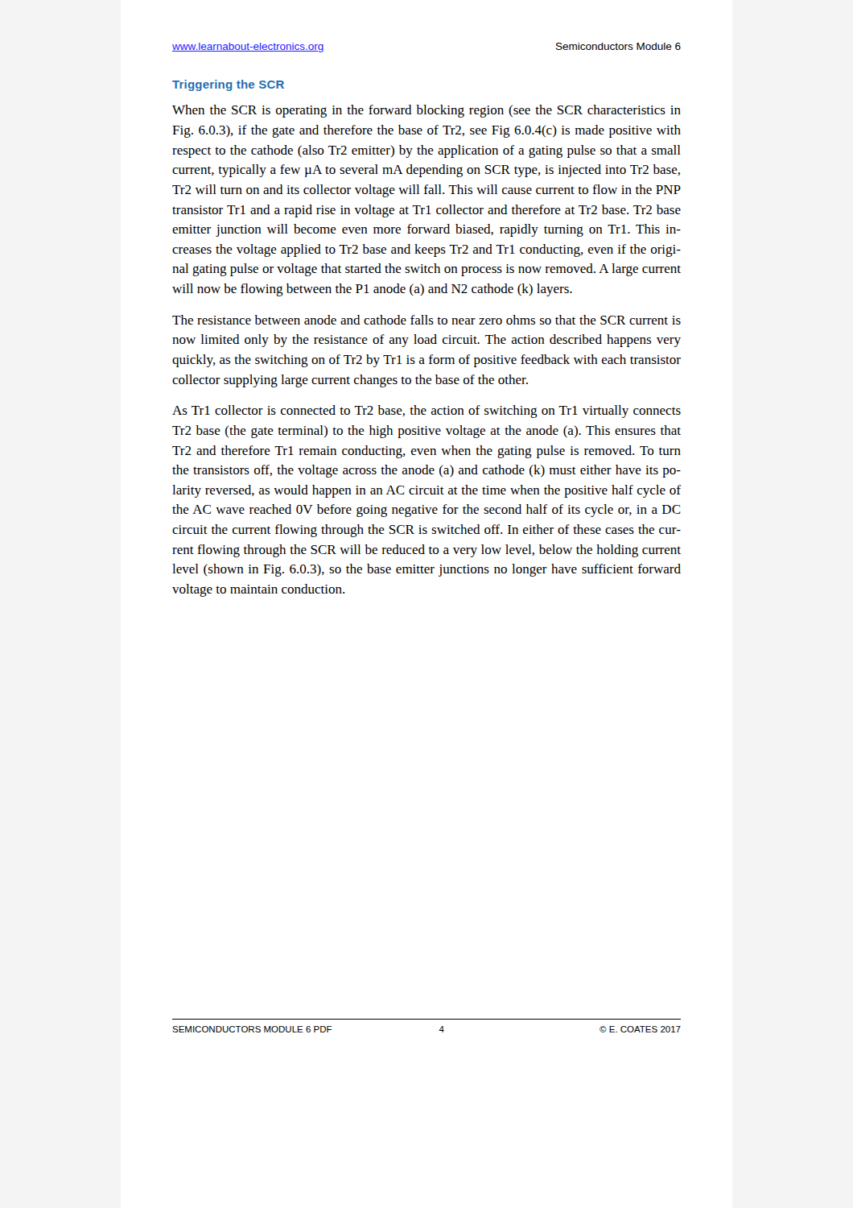www.learnabout-electronics.org Semiconductors Module 6
Triggering the SCR
When the SCR is operating in the forward blocking region (see the SCR characteristics in Fig. 6.0.3), if the gate and therefore the base of Tr2, see Fig 6.0.4(c) is made positive with respect to the cathode (also Tr2 emitter) by the application of a gating pulse so that a small current, typically a few µA to several mA depending on SCR type, is injected into Tr2 base, Tr2 will turn on and its collector voltage will fall. This will cause current to flow in the PNP transistor Tr1 and a rapid rise in voltage at Tr1 collector and therefore at Tr2 base. Tr2 base emitter junction will become even more forward biased, rapidly turning on Tr1. This increases the voltage applied to Tr2 base and keeps Tr2 and Tr1 conducting, even if the original gating pulse or voltage that started the switch on process is now removed. A large current will now be flowing between the P1 anode (a) and N2 cathode (k) layers.
The resistance between anode and cathode falls to near zero ohms so that the SCR current is now limited only by the resistance of any load circuit. The action described happens very quickly, as the switching on of Tr2 by Tr1 is a form of positive feedback with each transistor collector supplying large current changes to the base of the other.
As Tr1 collector is connected to Tr2 base, the action of switching on Tr1 virtually connects Tr2 base (the gate terminal) to the high positive voltage at the anode (a). This ensures that Tr2 and therefore Tr1 remain conducting, even when the gating pulse is removed. To turn the transistors off, the voltage across the anode (a) and cathode (k) must either have its polarity reversed, as would happen in an AC circuit at the time when the positive half cycle of the AC wave reached 0V before going negative for the second half of its cycle or, in a DC circuit the current flowing through the SCR is switched off. In either of these cases the current flowing through the SCR will be reduced to a very low level, below the holding current level (shown in Fig. 6.0.3), so the base emitter junctions no longer have sufficient forward voltage to maintain conduction.
SEMICONDUCTORS MODULE 6 PDF 4 © E. COATES 2017